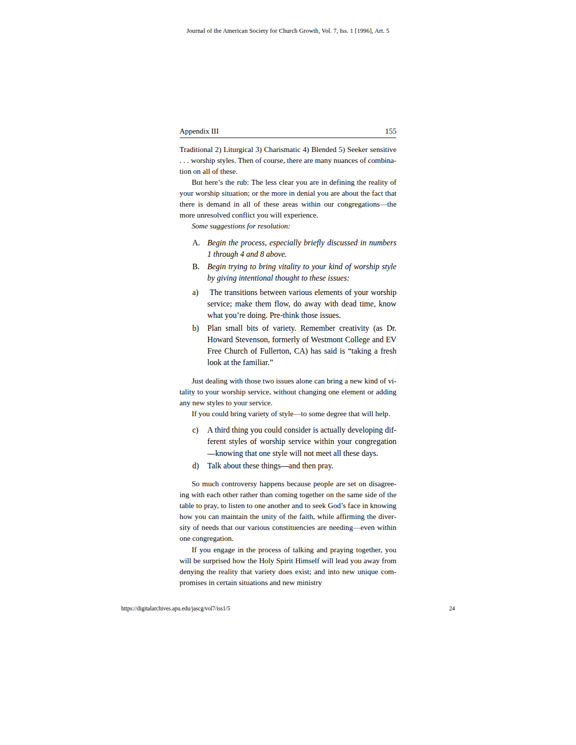Journal of the American Society for Church Growth, Vol. 7, Iss. 1 [1996], Art. 5
Appendix III 155
Traditional 2) Liturgical 3) Charismatic 4) Blended 5) Seeker sensitive . . . worship styles. Then of course, there are many nuances of combination on all of these.
But here’s the rub: The less clear you are in defining the reality of your worship situation; or the more in denial you are about the fact that there is demand in all of these areas within our congregations—the more unresolved conflict you will experience.
Some suggestions for resolution:
A. Begin the process, especially briefly discussed in numbers 1 through 4 and 8 above.
B. Begin trying to bring vitality to your kind of worship style by giving intentional thought to these issues:
a) The transitions between various elements of your worship service; make them flow, do away with dead time, know what you’re doing. Pre-think those issues.
b) Plan small bits of variety. Remember creativity (as Dr. Howard Stevenson, formerly of Westmont College and EV Free Church of Fullerton, CA) has said is “taking a fresh look at the familiar.”
Just dealing with those two issues alone can bring a new kind of vitality to your worship service, without changing one element or adding any new styles to your service.
If you could bring variety of style—to some degree that will help.
c) A third thing you could consider is actually developing different styles of worship service within your congregation—knowing that one style will not meet all these days.
d) Talk about these things—and then pray.
So much controversy happens because people are set on disagreeing with each other rather than coming together on the same side of the table to pray, to listen to one another and to seek God’s face in knowing how you can maintain the unity of the faith, while affirming the diversity of needs that our various constituencies are needing—even within one congregation.
If you engage in the process of talking and praying together, you will be surprised how the Holy Spirit Himself will lead you away from denying the reality that variety does exist; and into new unique compromises in certain situations and new ministry
https://digitalarchives.apu.edu/jascg/vol7/iss1/5 24